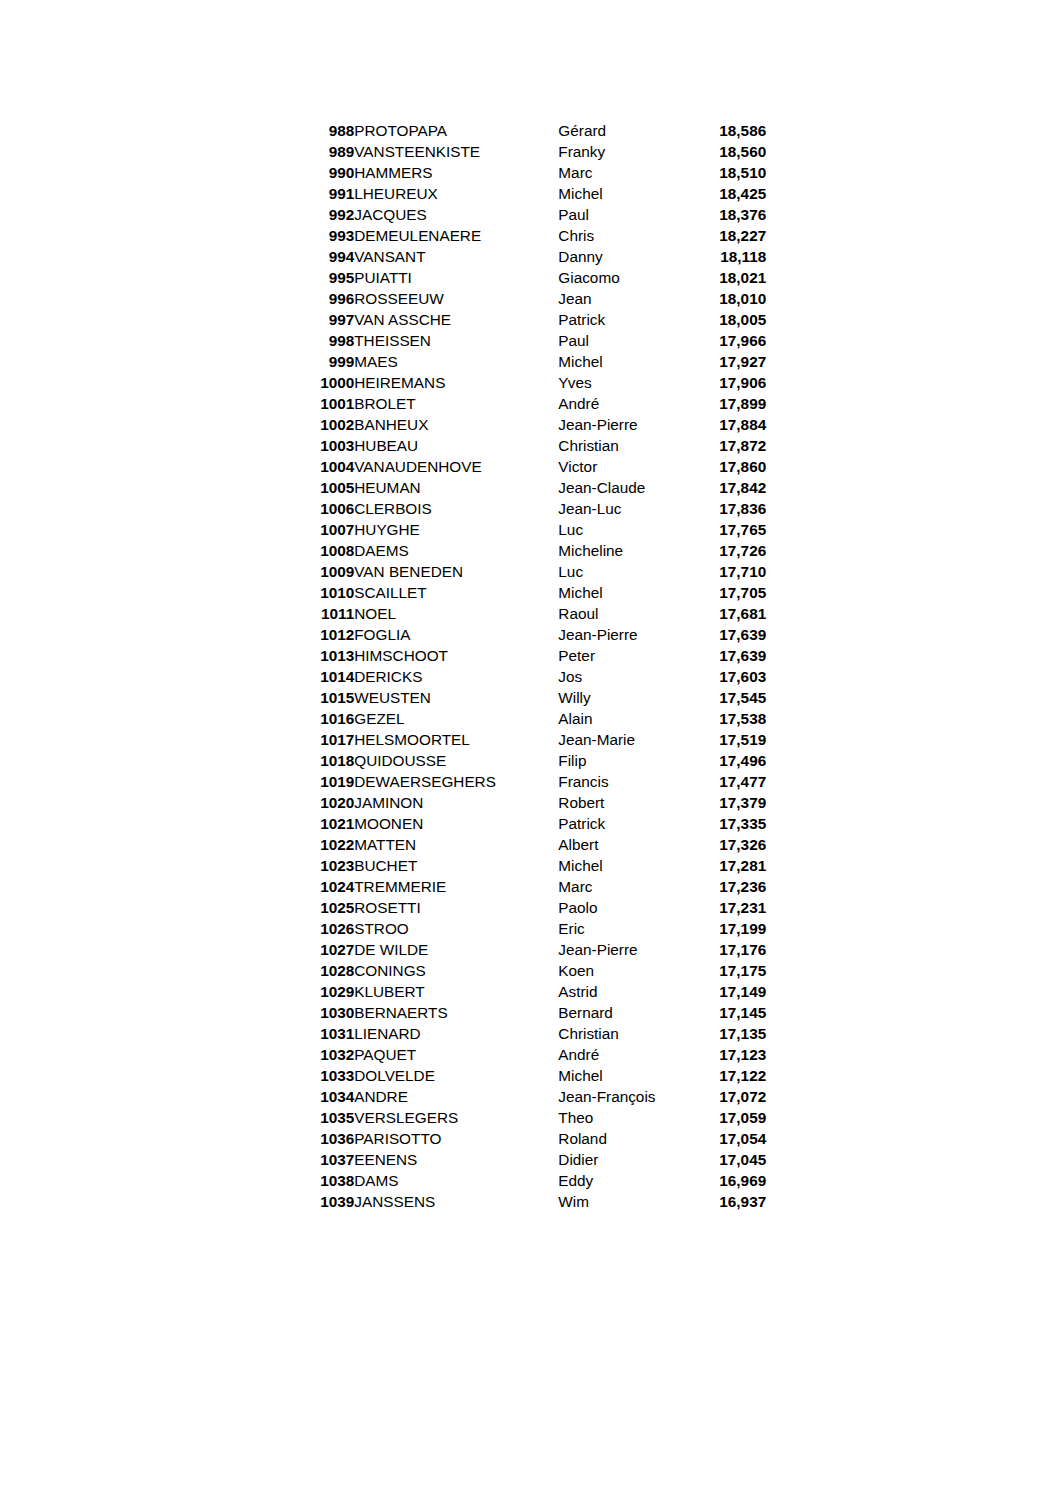| 988 | PROTOPAPA | Gérard | 18,586 |
| 989 | VANSTEENKISTE | Franky | 18,560 |
| 990 | HAMMERS | Marc | 18,510 |
| 991 | LHEUREUX | Michel | 18,425 |
| 992 | JACQUES | Paul | 18,376 |
| 993 | DEMEULENAERE | Chris | 18,227 |
| 994 | VANSANT | Danny | 18,118 |
| 995 | PUIATTI | Giacomo | 18,021 |
| 996 | ROSSEEUW | Jean | 18,010 |
| 997 | VAN ASSCHE | Patrick | 18,005 |
| 998 | THEISSEN | Paul | 17,966 |
| 999 | MAES | Michel | 17,927 |
| 1000 | HEIREMANS | Yves | 17,906 |
| 1001 | BROLET | André | 17,899 |
| 1002 | BANHEUX | Jean-Pierre | 17,884 |
| 1003 | HUBEAU | Christian | 17,872 |
| 1004 | VANAUDENHOVE | Victor | 17,860 |
| 1005 | HEUMAN | Jean-Claude | 17,842 |
| 1006 | CLERBOIS | Jean-Luc | 17,836 |
| 1007 | HUYGHE | Luc | 17,765 |
| 1008 | DAEMS | Micheline | 17,726 |
| 1009 | VAN BENEDEN | Luc | 17,710 |
| 1010 | SCAILLET | Michel | 17,705 |
| 1011 | NOEL | Raoul | 17,681 |
| 1012 | FOGLIA | Jean-Pierre | 17,639 |
| 1013 | HIMSCHOOT | Peter | 17,639 |
| 1014 | DERICKS | Jos | 17,603 |
| 1015 | WEUSTEN | Willy | 17,545 |
| 1016 | GEZEL | Alain | 17,538 |
| 1017 | HELSMOORTEL | Jean-Marie | 17,519 |
| 1018 | QUIDOUSSE | Filip | 17,496 |
| 1019 | DEWAERSEGHERS | Francis | 17,477 |
| 1020 | JAMINON | Robert | 17,379 |
| 1021 | MOONEN | Patrick | 17,335 |
| 1022 | MATTEN | Albert | 17,326 |
| 1023 | BUCHET | Michel | 17,281 |
| 1024 | TREMMERIE | Marc | 17,236 |
| 1025 | ROSETTI | Paolo | 17,231 |
| 1026 | STROO | Eric | 17,199 |
| 1027 | DE WILDE | Jean-Pierre | 17,176 |
| 1028 | CONINGS | Koen | 17,175 |
| 1029 | KLUBERT | Astrid | 17,149 |
| 1030 | BERNAERTS | Bernard | 17,145 |
| 1031 | LIENARD | Christian | 17,135 |
| 1032 | PAQUET | André | 17,123 |
| 1033 | DOLVELDE | Michel | 17,122 |
| 1034 | ANDRE | Jean-François | 17,072 |
| 1035 | VERSLEGERS | Theo | 17,059 |
| 1036 | PARISOTTO | Roland | 17,054 |
| 1037 | EENENS | Didier | 17,045 |
| 1038 | DAMS | Eddy | 16,969 |
| 1039 | JANSSENS | Wim | 16,937 |